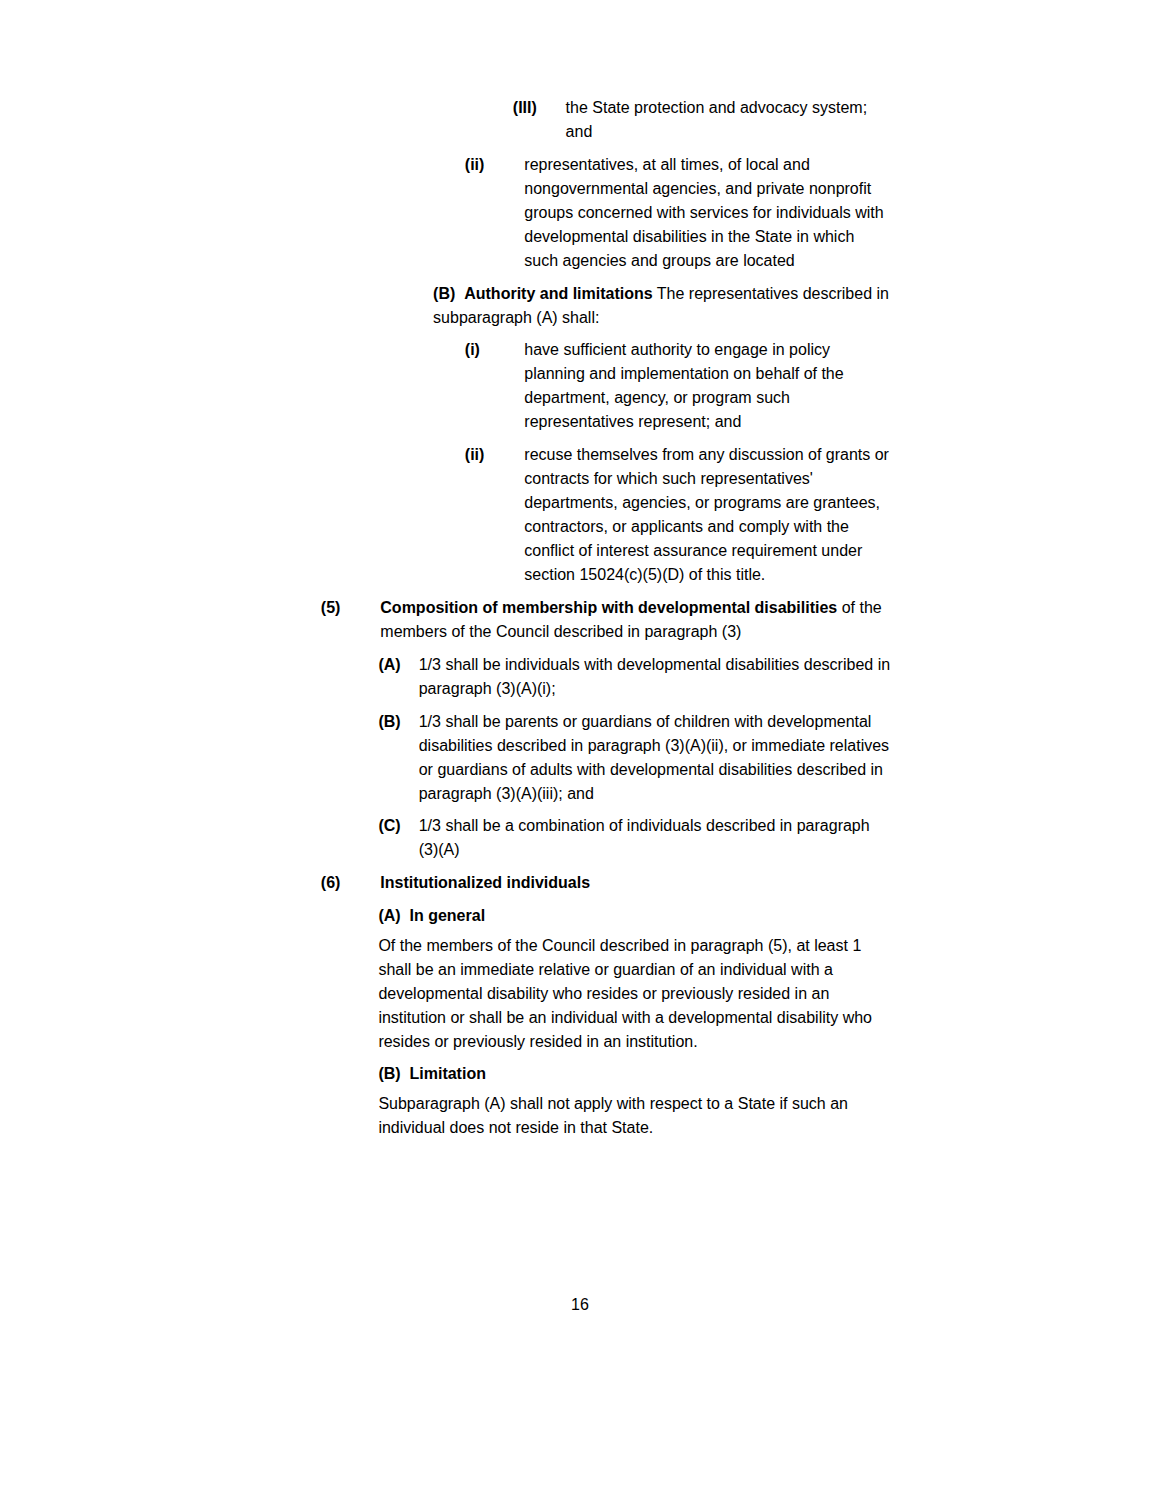(III)
the State protection and advocacy system; and
(ii)
representatives, at all times, of local and nongovernmental agencies, and private nonprofit groups concerned with services for individuals with developmental disabilities in the State in which such agencies and groups are located
(B) Authority and limitations The representatives described in subparagraph (A) shall:
(i)
have sufficient authority to engage in policy planning and implementation on behalf of the department, agency, or program such representatives represent; and
(ii)
recuse themselves from any discussion of grants or contracts for which such representatives' departments, agencies, or programs are grantees, contractors, or applicants and comply with the conflict of interest assurance requirement under section 15024(c)(5)(D) of this title.
(5)
Composition of membership with developmental disabilities of the members of the Council described in paragraph (3)
(A)
1/3 shall be individuals with developmental disabilities described in paragraph (3)(A)(i);
(B)
1/3 shall be parents or guardians of children with developmental disabilities described in paragraph (3)(A)(ii), or immediate relatives or guardians of adults with developmental disabilities described in paragraph (3)(A)(iii); and
(C)
1/3 shall be a combination of individuals described in paragraph (3)(A)
(6)
Institutionalized individuals
(A) In general
Of the members of the Council described in paragraph (5), at least 1 shall be an immediate relative or guardian of an individual with a developmental disability who resides or previously resided in an institution or shall be an individual with a developmental disability who resides or previously resided in an institution.
(B) Limitation
Subparagraph (A) shall not apply with respect to a State if such an individual does not reside in that State.
16